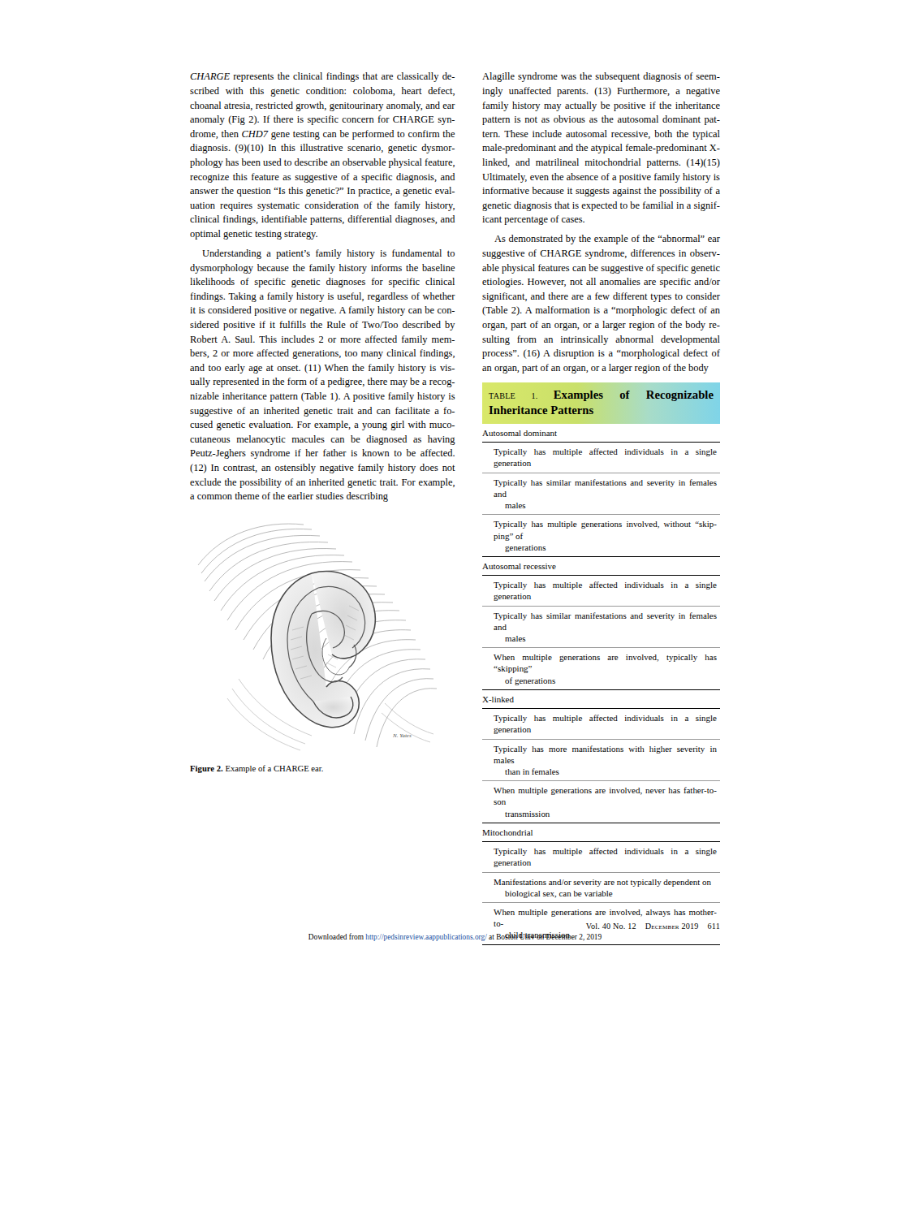CHARGE represents the clinical findings that are classically described with this genetic condition: coloboma, heart defect, choanal atresia, restricted growth, genitourinary anomaly, and ear anomaly (Fig 2). If there is specific concern for CHARGE syndrome, then CHD7 gene testing can be performed to confirm the diagnosis. (9)(10) In this illustrative scenario, genetic dysmorphology has been used to describe an observable physical feature, recognize this feature as suggestive of a specific diagnosis, and answer the question “Is this genetic?” In practice, a genetic evaluation requires systematic consideration of the family history, clinical findings, identifiable patterns, differential diagnoses, and optimal genetic testing strategy.
Understanding a patient’s family history is fundamental to dysmorphology because the family history informs the baseline likelihoods of specific genetic diagnoses for specific clinical findings. Taking a family history is useful, regardless of whether it is considered positive or negative. A family history can be considered positive if it fulfills the Rule of Two/Too described by Robert A. Saul. This includes 2 or more affected family members, 2 or more affected generations, too many clinical findings, and too early age at onset. (11) When the family history is visually represented in the form of a pedigree, there may be a recognizable inheritance pattern (Table 1). A positive family history is suggestive of an inherited genetic trait and can facilitate a focused genetic evaluation. For example, a young girl with mucocutaneous melanocytic macules can be diagnosed as having Peutz-Jeghers syndrome if her father is known to be affected. (12) In contrast, an ostensibly negative family history does not exclude the possibility of an inherited genetic trait. For example, a common theme of the earlier studies describing
N. Yates
Figure 2. Example of a CHARGE ear.
Alagille syndrome was the subsequent diagnosis of seemingly unaffected parents. (13) Furthermore, a negative family history may actually be positive if the inheritance pattern is not as obvious as the autosomal dominant pattern. These include autosomal recessive, both the typical male-predominant and the atypical female-predominant X-linked, and matrilineal mitochondrial patterns. (14)(15) Ultimately, even the absence of a positive family history is informative because it suggests against the possibility of a genetic diagnosis that is expected to be familial in a significant percentage of cases.
As demonstrated by the example of the “abnormal” ear suggestive of CHARGE syndrome, differences in observable physical features can be suggestive of specific genetic etiologies. However, not all anomalies are specific and/or significant, and there are a few different types to consider (Table 2). A malformation is a “morphologic defect of an organ, part of an organ, or a larger region of the body resulting from an intrinsically abnormal developmental process”. (16) A disruption is a “morphological defect of an organ, part of an organ, or a larger region of the body
TABLE 1. Examples of Recognizable Inheritance Patterns
| Autosomal dominant |
| Typically has multiple affected individuals in a single generation |
| Typically has similar manifestations and severity in females and males |
| Typically has multiple generations involved, without “skipping” of generations |
| Autosomal recessive |
| Typically has multiple affected individuals in a single generation |
| Typically has similar manifestations and severity in females and males |
| When multiple generations are involved, typically has “skipping” of generations |
| X-linked |
| Typically has multiple affected individuals in a single generation |
| Typically has more manifestations with higher severity in males than in females |
| When multiple generations are involved, never has father-to-son transmission |
| Mitochondrial |
| Typically has multiple affected individuals in a single generation |
| Manifestations and/or severity are not typically dependent on biological sex, can be variable |
| When multiple generations are involved, always has mother-to- child transmission |
Vol. 40 No. 12 December 2019 611
Downloaded from http://pedsinreview.aappublications.org/ at Boston Univ on December 2, 2019